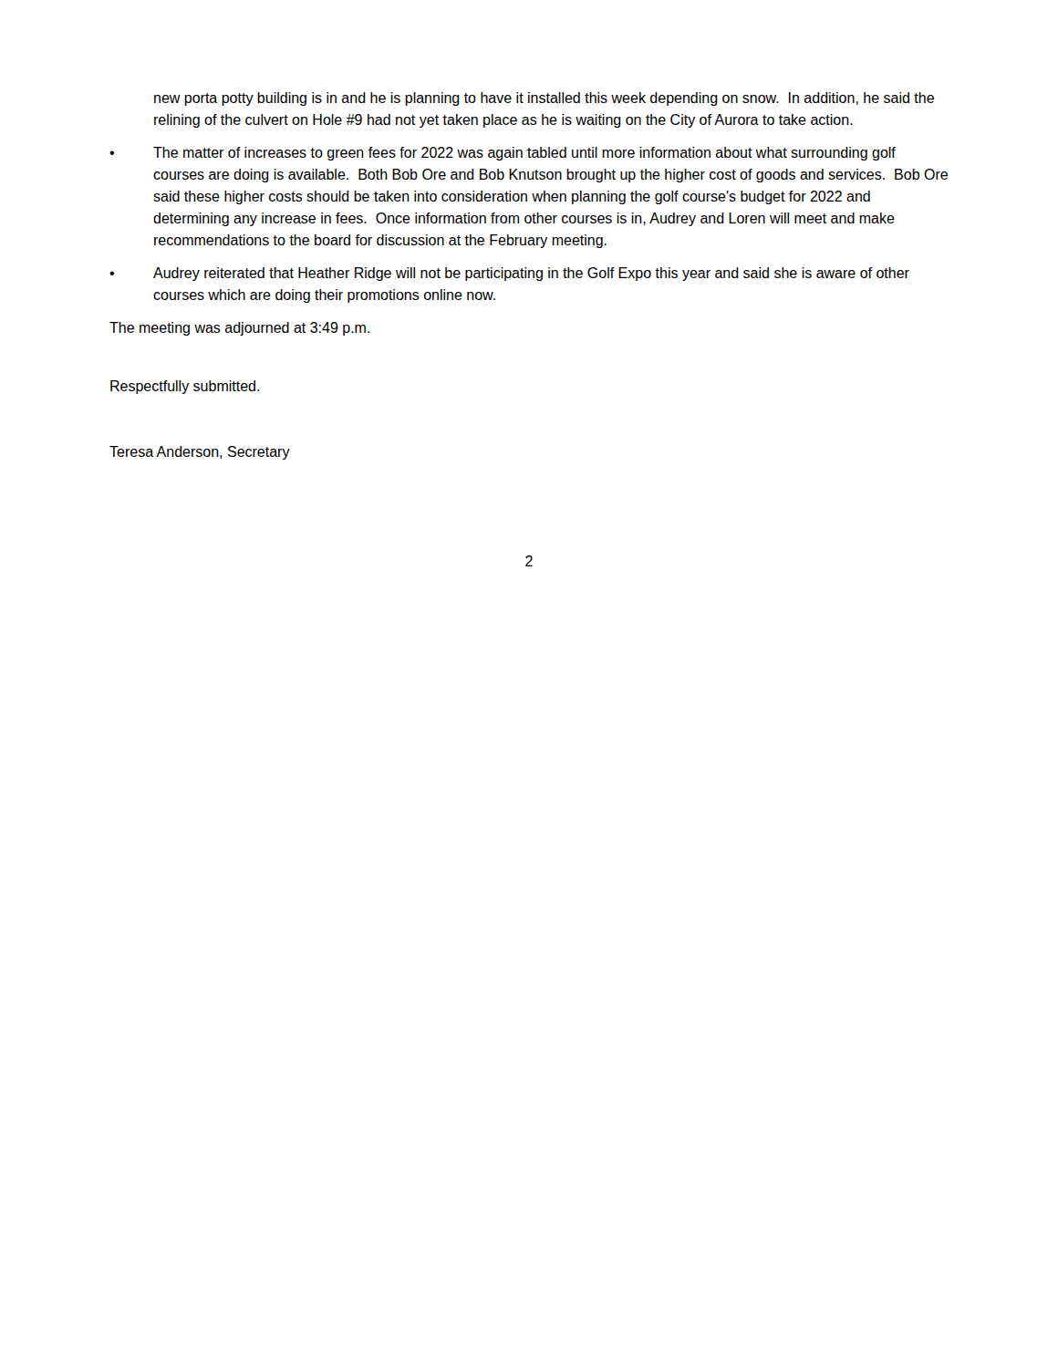new porta potty building is in and he is planning to have it installed this week depending on snow. In addition, he said the relining of the culvert on Hole #9 had not yet taken place as he is waiting on the City of Aurora to take action.
The matter of increases to green fees for 2022 was again tabled until more information about what surrounding golf courses are doing is available. Both Bob Ore and Bob Knutson brought up the higher cost of goods and services. Bob Ore said these higher costs should be taken into consideration when planning the golf course's budget for 2022 and determining any increase in fees. Once information from other courses is in, Audrey and Loren will meet and make recommendations to the board for discussion at the February meeting.
Audrey reiterated that Heather Ridge will not be participating in the Golf Expo this year and said she is aware of other courses which are doing their promotions online now.
The meeting was adjourned at 3:49 p.m.
Respectfully submitted.
Teresa Anderson, Secretary
2